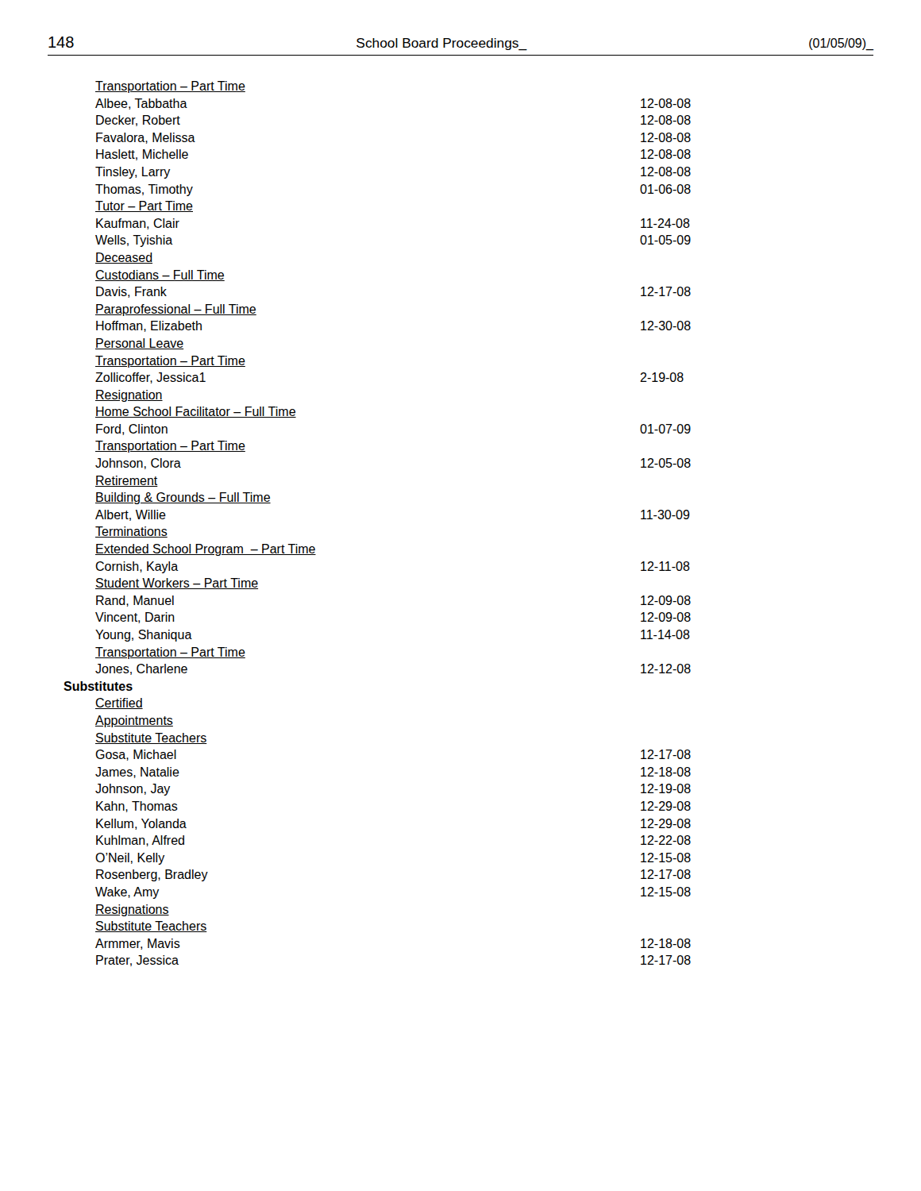148
School Board Proceedings_
(01/05/09)_
Transportation – Part Time
| Albee, Tabbatha | 12-08-08 |
| Decker, Robert | 12-08-08 |
| Favalora, Melissa | 12-08-08 |
| Haslett, Michelle | 12-08-08 |
| Tinsley, Larry | 12-08-08 |
| Thomas, Timothy | 01-06-08 |
Tutor – Part Time
| Kaufman, Clair | 11-24-08 |
| Wells, Tyishia | 01-05-09 |
Deceased
Custodians – Full Time
| Davis, Frank | 12-17-08 |
Paraprofessional – Full Time
| Hoffman, Elizabeth | 12-30-08 |
Personal Leave
Transportation – Part Time
| Zollicoffer, Jessica1 | 2-19-08 |
Resignation
Home School Facilitator – Full Time
| Ford, Clinton | 01-07-09 |
Transportation – Part Time
| Johnson, Clora | 12-05-08 |
Retirement
Building & Grounds – Full Time
| Albert, Willie | 11-30-09 |
Terminations
Extended School Program – Part Time
| Cornish, Kayla | 12-11-08 |
Student Workers – Part Time
| Rand, Manuel | 12-09-08 |
| Vincent, Darin | 12-09-08 |
| Young, Shaniqua | 11-14-08 |
Transportation – Part Time
| Jones, Charlene | 12-12-08 |
Substitutes
Certified
Appointments
Substitute Teachers
| Gosa, Michael | 12-17-08 |
| James, Natalie | 12-18-08 |
| Johnson, Jay | 12-19-08 |
| Kahn, Thomas | 12-29-08 |
| Kellum, Yolanda | 12-29-08 |
| Kuhlman, Alfred | 12-22-08 |
| O’Neil, Kelly | 12-15-08 |
| Rosenberg, Bradley | 12-17-08 |
| Wake, Amy | 12-15-08 |
Resignations
Substitute Teachers
| Armmer, Mavis | 12-18-08 |
| Prater, Jessica | 12-17-08 |